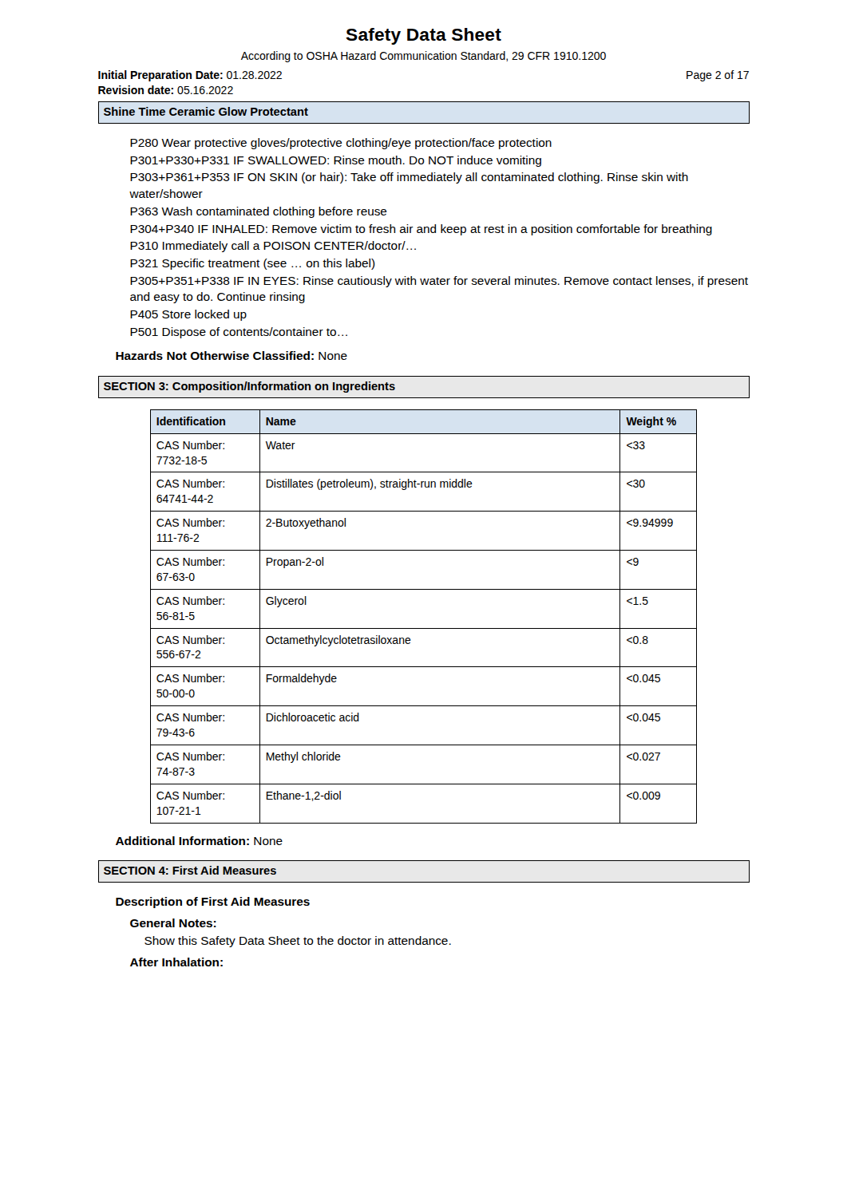Safety Data Sheet
According to OSHA Hazard Communication Standard, 29 CFR 1910.1200
| Initial Preparation Date: 01.28.2022 | Page 2 of 17 |
| Revision date: 05.16.2022 | |
Shine Time Ceramic Glow Protectant
P280 Wear protective gloves/protective clothing/eye protection/face protection
P301+P330+P331 IF SWALLOWED: Rinse mouth. Do NOT induce vomiting
P303+P361+P353 IF ON SKIN (or hair): Take off immediately all contaminated clothing. Rinse skin with water/shower
P363 Wash contaminated clothing before reuse
P304+P340 IF INHALED: Remove victim to fresh air and keep at rest in a position comfortable for breathing
P310 Immediately call a POISON CENTER/doctor/…
P321 Specific treatment (see … on this label)
P305+P351+P338 IF IN EYES: Rinse cautiously with water for several minutes. Remove contact lenses, if present and easy to do. Continue rinsing
P405 Store locked up
P501 Dispose of contents/container to…
Hazards Not Otherwise Classified: None
SECTION 3: Composition/Information on Ingredients
| Identification | Name | Weight % |
| --- | --- | --- |
| CAS Number: 7732-18-5 | Water | <33 |
| CAS Number: 64741-44-2 | Distillates (petroleum), straight-run middle | <30 |
| CAS Number: 111-76-2 | 2-Butoxyethanol | <9.94999 |
| CAS Number: 67-63-0 | Propan-2-ol | <9 |
| CAS Number: 56-81-5 | Glycerol | <1.5 |
| CAS Number: 556-67-2 | Octamethylcyclotetrasiloxane | <0.8 |
| CAS Number: 50-00-0 | Formaldehyde | <0.045 |
| CAS Number: 79-43-6 | Dichloroacetic acid | <0.045 |
| CAS Number: 74-87-3 | Methyl chloride | <0.027 |
| CAS Number: 107-21-1 | Ethane-1,2-diol | <0.009 |
Additional Information: None
SECTION 4: First Aid Measures
Description of First Aid Measures
General Notes:
Show this Safety Data Sheet to the doctor in attendance.
After Inhalation: